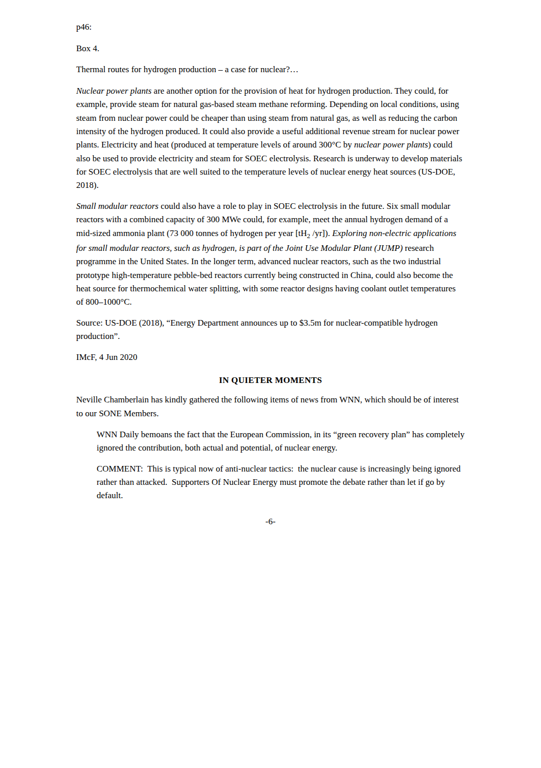p46:
Box 4.
Thermal routes for hydrogen production – a case for nuclear?…
Nuclear power plants are another option for the provision of heat for hydrogen production. They could, for example, provide steam for natural gas-based steam methane reforming. Depending on local conditions, using steam from nuclear power could be cheaper than using steam from natural gas, as well as reducing the carbon intensity of the hydrogen produced. It could also provide a useful additional revenue stream for nuclear power plants. Electricity and heat (produced at temperature levels of around 300°C by nuclear power plants) could also be used to provide electricity and steam for SOEC electrolysis. Research is underway to develop materials for SOEC electrolysis that are well suited to the temperature levels of nuclear energy heat sources (US-DOE, 2018).
Small modular reactors could also have a role to play in SOEC electrolysis in the future. Six small modular reactors with a combined capacity of 300 MWe could, for example, meet the annual hydrogen demand of a mid-sized ammonia plant (73 000 tonnes of hydrogen per year [tH2 /yr]). Exploring non-electric applications for small modular reactors, such as hydrogen, is part of the Joint Use Modular Plant (JUMP) research programme in the United States. In the longer term, advanced nuclear reactors, such as the two industrial prototype high-temperature pebble-bed reactors currently being constructed in China, could also become the heat source for thermochemical water splitting, with some reactor designs having coolant outlet temperatures of 800–1000°C.
Source: US-DOE (2018), “Energy Department announces up to $3.5m for nuclear-compatible hydrogen production”.
IMcF, 4 Jun 2020
IN QUIETER MOMENTS
Neville Chamberlain has kindly gathered the following items of news from WNN, which should be of interest to our SONE Members.
WNN Daily bemoans the fact that the European Commission, in its “green recovery plan” has completely ignored the contribution, both actual and potential, of nuclear energy.
COMMENT: This is typical now of anti-nuclear tactics: the nuclear cause is increasingly being ignored rather than attacked. Supporters Of Nuclear Energy must promote the debate rather than let if go by default.
-6-